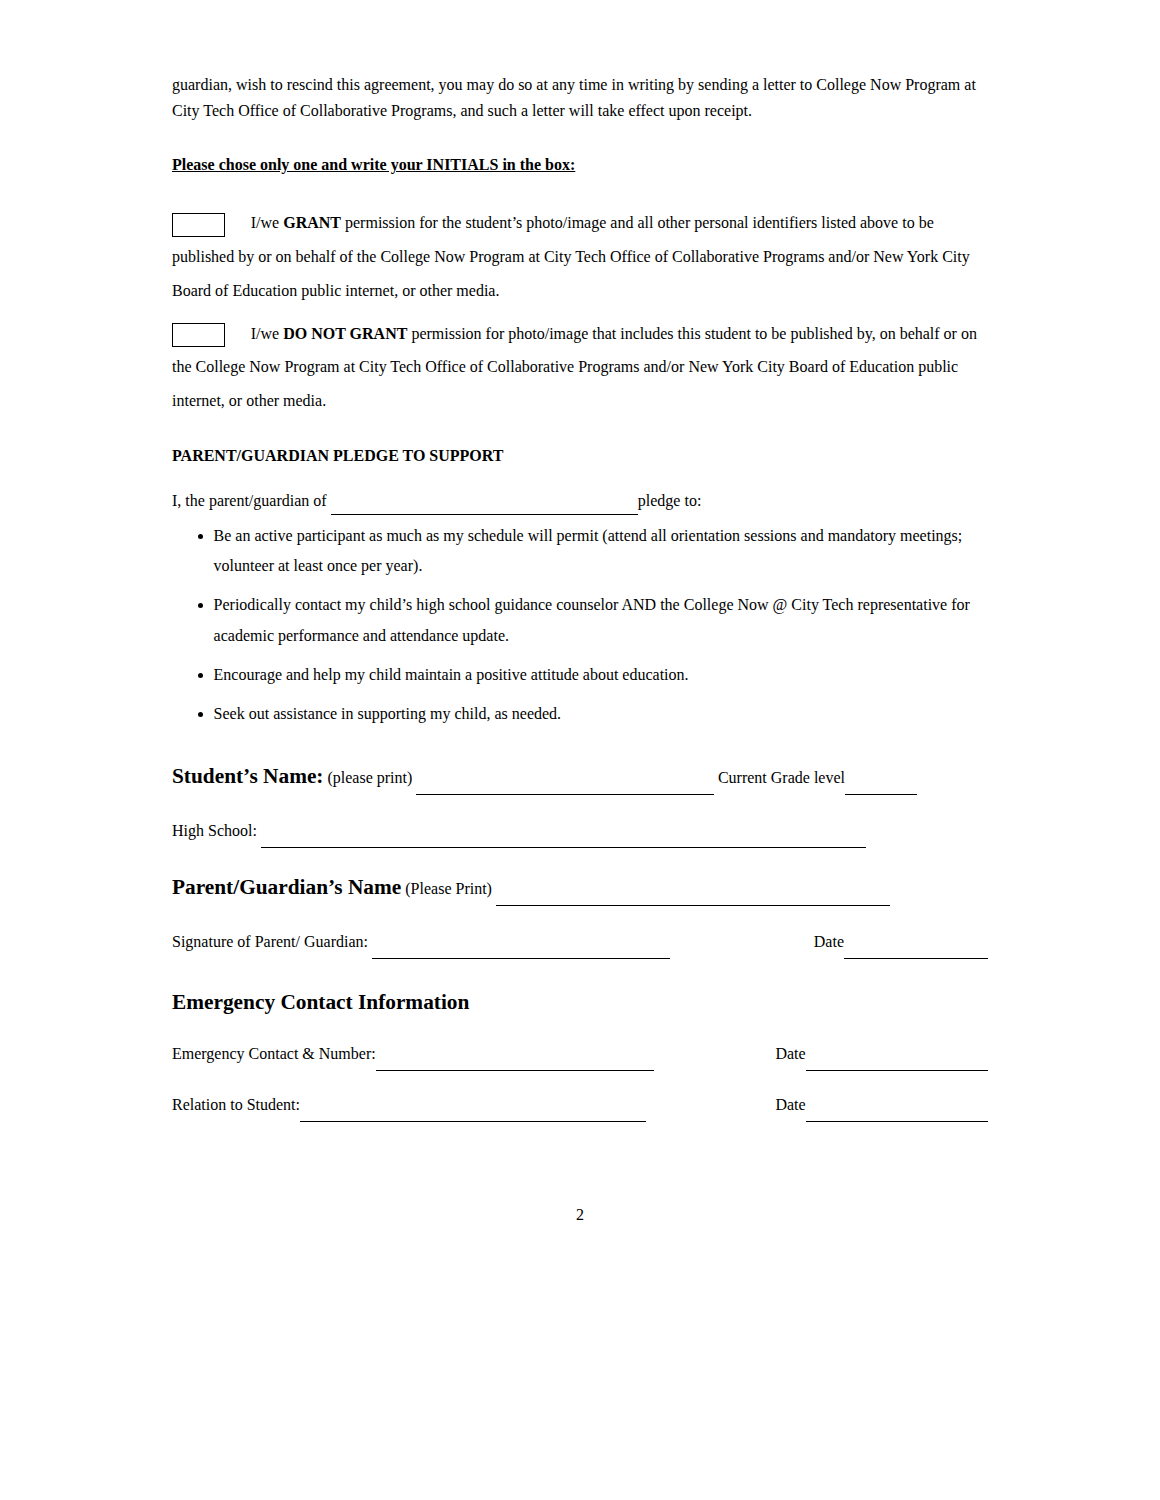guardian, wish to rescind this agreement, you may do so at any time in writing by sending a letter to College Now Program at City Tech Office of Collaborative Programs, and such a letter will take effect upon receipt.
Please chose only one and write your INITIALS in the box:
I/we GRANT permission for the student’s photo/image and all other personal identifiers listed above to be published by or on behalf of the College Now Program at City Tech Office of Collaborative Programs and/or New York City Board of Education public internet, or other media.
I/we DO NOT GRANT permission for photo/image that includes this student to be published by, on behalf or on the College Now Program at City Tech Office of Collaborative Programs and/or New York City Board of Education public internet, or other media.
PARENT/GUARDIAN PLEDGE TO SUPPORT
I, the parent/guardian of pledge to:
Be an active participant as much as my schedule will permit (attend all orientation sessions and mandatory meetings; volunteer at least once per year).
Periodically contact my child’s high school guidance counselor AND the College Now @ City Tech representative for academic performance and attendance update.
Encourage and help my child maintain a positive attitude about education.
Seek out assistance in supporting my child, as needed.
Student’s Name: (please print) Current Grade level
High School:
Parent/Guardian’s Name (Please Print)
Signature of Parent/ Guardian: Date
Emergency Contact Information
Emergency Contact & Number: Date
Relation to Student: Date
2